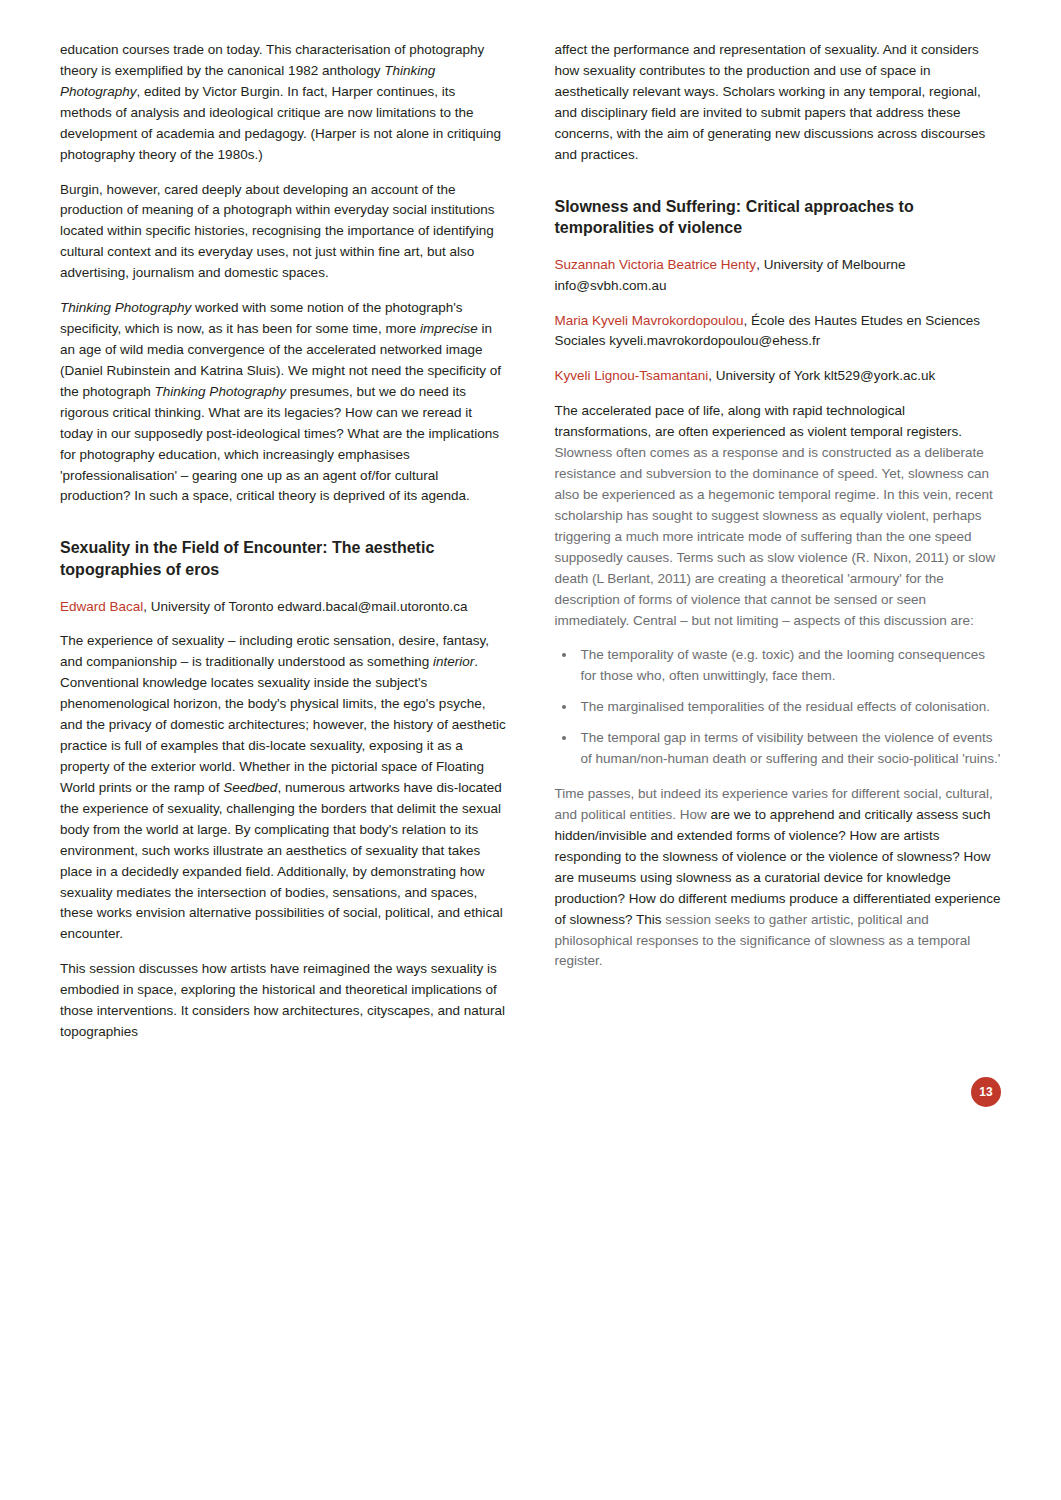education courses trade on today. This characterisation of photography theory is exemplified by the canonical 1982 anthology Thinking Photography, edited by Victor Burgin. In fact, Harper continues, its methods of analysis and ideological critique are now limitations to the development of academia and pedagogy. (Harper is not alone in critiquing photography theory of the 1980s.)
Burgin, however, cared deeply about developing an account of the production of meaning of a photograph within everyday social institutions located within specific histories, recognising the importance of identifying cultural context and its everyday uses, not just within fine art, but also advertising, journalism and domestic spaces.
Thinking Photography worked with some notion of the photograph's specificity, which is now, as it has been for some time, more imprecise in an age of wild media convergence of the accelerated networked image (Daniel Rubinstein and Katrina Sluis). We might not need the specificity of the photograph Thinking Photography presumes, but we do need its rigorous critical thinking. What are its legacies? How can we reread it today in our supposedly post-ideological times? What are the implications for photography education, which increasingly emphasises 'professionalisation' – gearing one up as an agent of/for cultural production? In such a space, critical theory is deprived of its agenda.
Sexuality in the Field of Encounter: The aesthetic topographies of eros
Edward Bacal, University of Toronto edward.bacal@mail.utoronto.ca
The experience of sexuality – including erotic sensation, desire, fantasy, and companionship – is traditionally understood as something interior. Conventional knowledge locates sexuality inside the subject's phenomenological horizon, the body's physical limits, the ego's psyche, and the privacy of domestic architectures; however, the history of aesthetic practice is full of examples that dis-locate sexuality, exposing it as a property of the exterior world. Whether in the pictorial space of Floating World prints or the ramp of Seedbed, numerous artworks have dis-located the experience of sexuality, challenging the borders that delimit the sexual body from the world at large. By complicating that body's relation to its environment, such works illustrate an aesthetics of sexuality that takes place in a decidedly expanded field. Additionally, by demonstrating how sexuality mediates the intersection of bodies, sensations, and spaces, these works envision alternative possibilities of social, political, and ethical encounter.
This session discusses how artists have reimagined the ways sexuality is embodied in space, exploring the historical and theoretical implications of those interventions. It considers how architectures, cityscapes, and natural topographies
affect the performance and representation of sexuality. And it considers how sexuality contributes to the production and use of space in aesthetically relevant ways. Scholars working in any temporal, regional, and disciplinary field are invited to submit papers that address these concerns, with the aim of generating new discussions across discourses and practices.
Slowness and Suffering: Critical approaches to temporalities of violence
Suzannah Victoria Beatrice Henty, University of Melbourne info@svbh.com.au
Maria Kyveli Mavrokordopoulou, École des Hautes Etudes en Sciences Sociales kyveli.mavrokordopoulou@ehess.fr
Kyveli Lignou-Tsamantani, University of York klt529@york.ac.uk
The accelerated pace of life, along with rapid technological transformations, are often experienced as violent temporal registers. Slowness often comes as a response and is constructed as a deliberate resistance and subversion to the dominance of speed. Yet, slowness can also be experienced as a hegemonic temporal regime. In this vein, recent scholarship has sought to suggest slowness as equally violent, perhaps triggering a much more intricate mode of suffering than the one speed supposedly causes. Terms such as slow violence (R. Nixon, 2011) or slow death (L Berlant, 2011) are creating a theoretical 'armoury' for the description of forms of violence that cannot be sensed or seen immediately. Central – but not limiting – aspects of this discussion are:
The temporality of waste (e.g. toxic) and the looming consequences for those who, often unwittingly, face them.
The marginalised temporalities of the residual effects of colonisation.
The temporal gap in terms of visibility between the violence of events of human/non-human death or suffering and their socio-political 'ruins.'
Time passes, but indeed its experience varies for different social, cultural, and political entities. How are we to apprehend and critically assess such hidden/invisible and extended forms of violence? How are artists responding to the slowness of violence or the violence of slowness? How are museums using slowness as a curatorial device for knowledge production? How do different mediums produce a differentiated experience of slowness? This session seeks to gather artistic, political and philosophical responses to the significance of slowness as a temporal register.
13